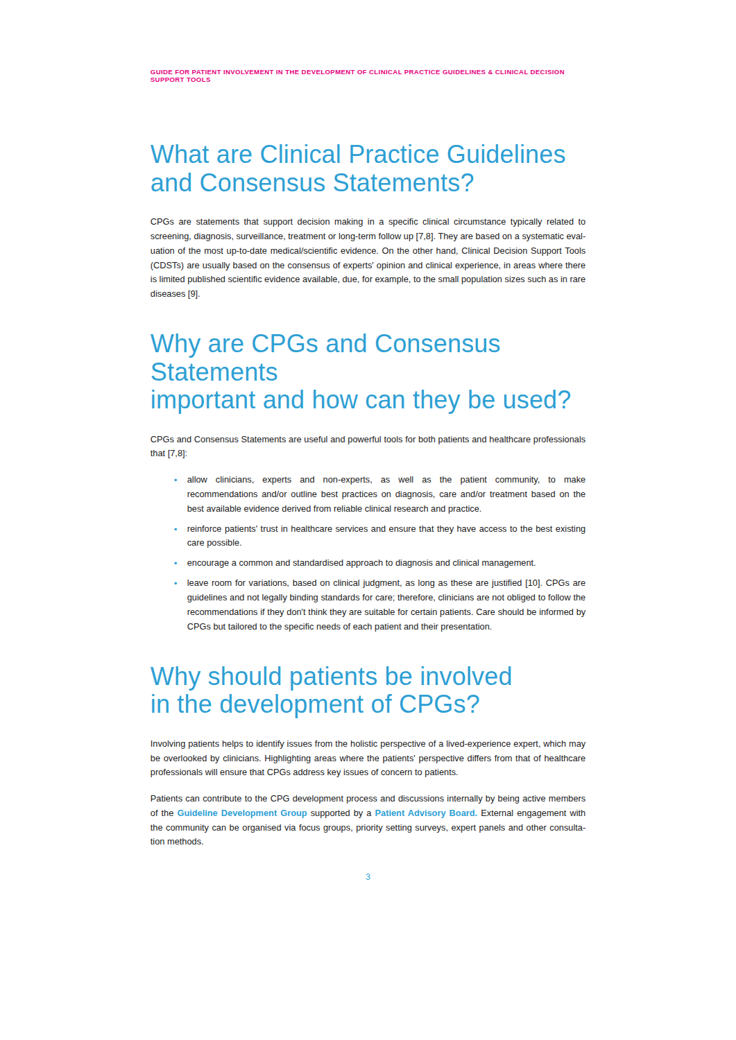Guide for Patient Involvement in the Development of Clinical Practice Guidelines & Clinical Decision Support Tools
What are Clinical Practice Guidelines
and Consensus Statements?
CPGs are statements that support decision making in a specific clinical circumstance typically related to screening, diagnosis, surveillance, treatment or long-term follow up [7,8]. They are based on a systematic evaluation of the most up-to-date medical/scientific evidence. On the other hand, Clinical Decision Support Tools (CDSTs) are usually based on the consensus of experts' opinion and clinical experience, in areas where there is limited published scientific evidence available, due, for example, to the small population sizes such as in rare diseases [9].
Why are CPGs and Consensus Statements
important and how can they be used?
CPGs and Consensus Statements are useful and powerful tools for both patients and healthcare professionals that [7,8]:
allow clinicians, experts and non-experts, as well as the patient community, to make recommendations and/or outline best practices on diagnosis, care and/or treatment based on the best available evidence derived from reliable clinical research and practice.
reinforce patients' trust in healthcare services and ensure that they have access to the best existing care possible.
encourage a common and standardised approach to diagnosis and clinical management.
leave room for variations, based on clinical judgment, as long as these are justified [10]. CPGs are guidelines and not legally binding standards for care; therefore, clinicians are not obliged to follow the recommendations if they don't think they are suitable for certain patients. Care should be informed by CPGs but tailored to the specific needs of each patient and their presentation.
Why should patients be involved
in the development of CPGs?
Involving patients helps to identify issues from the holistic perspective of a lived-experience expert, which may be overlooked by clinicians. Highlighting areas where the patients' perspective differs from that of healthcare professionals will ensure that CPGs address key issues of concern to patients.
Patients can contribute to the CPG development process and discussions internally by being active members of the Guideline Development Group supported by a Patient Advisory Board. External engagement with the community can be organised via focus groups, priority setting surveys, expert panels and other consultation methods.
3